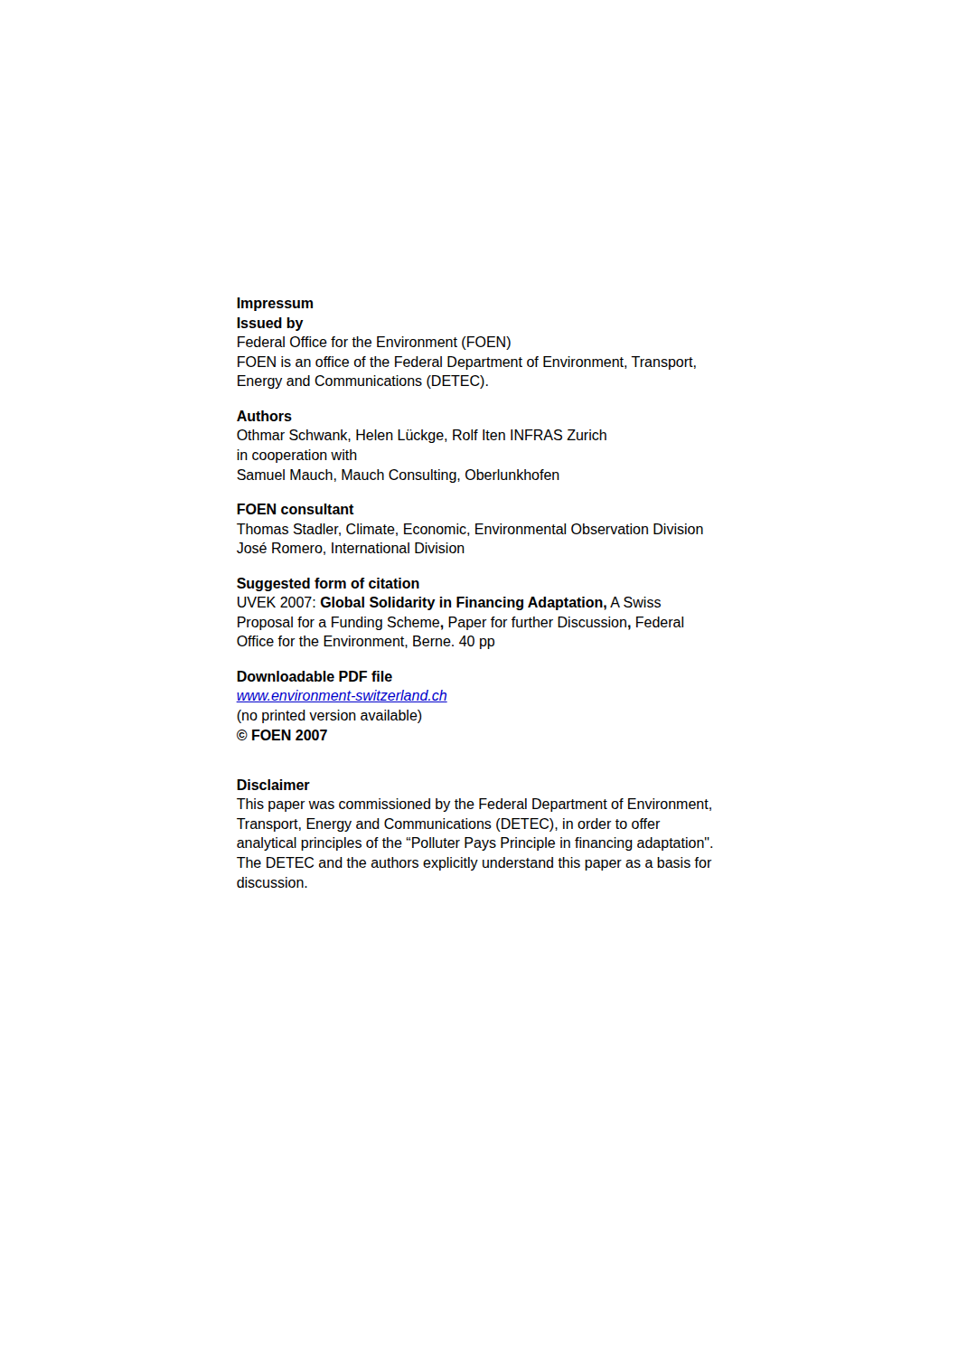Impressum
Issued by
Federal Office for the Environment (FOEN)
FOEN is an office of the Federal Department of Environment, Transport, Energy and Communications (DETEC).
Authors
Othmar Schwank, Helen Lückge, Rolf Iten INFRAS Zurich
in cooperation with
Samuel Mauch, Mauch Consulting, Oberlunkhofen
FOEN consultant
Thomas Stadler, Climate, Economic, Environmental Observation Division
José Romero, International Division
Suggested form of citation
UVEK 2007: Global Solidarity in Financing Adaptation, A Swiss Proposal for a Funding Scheme, Paper for further Discussion, Federal Office for the Environment, Berne. 40 pp
Downloadable PDF file
www.environment-switzerland.ch
(no printed version available)
© FOEN 2007
Disclaimer
This paper was commissioned by the Federal Department of Environment, Transport, Energy and Communications (DETEC), in order to offer analytical principles of the “Polluter Pays Principle in financing adaptation". The DETEC and the authors explicitly understand this paper as a basis for discussion.